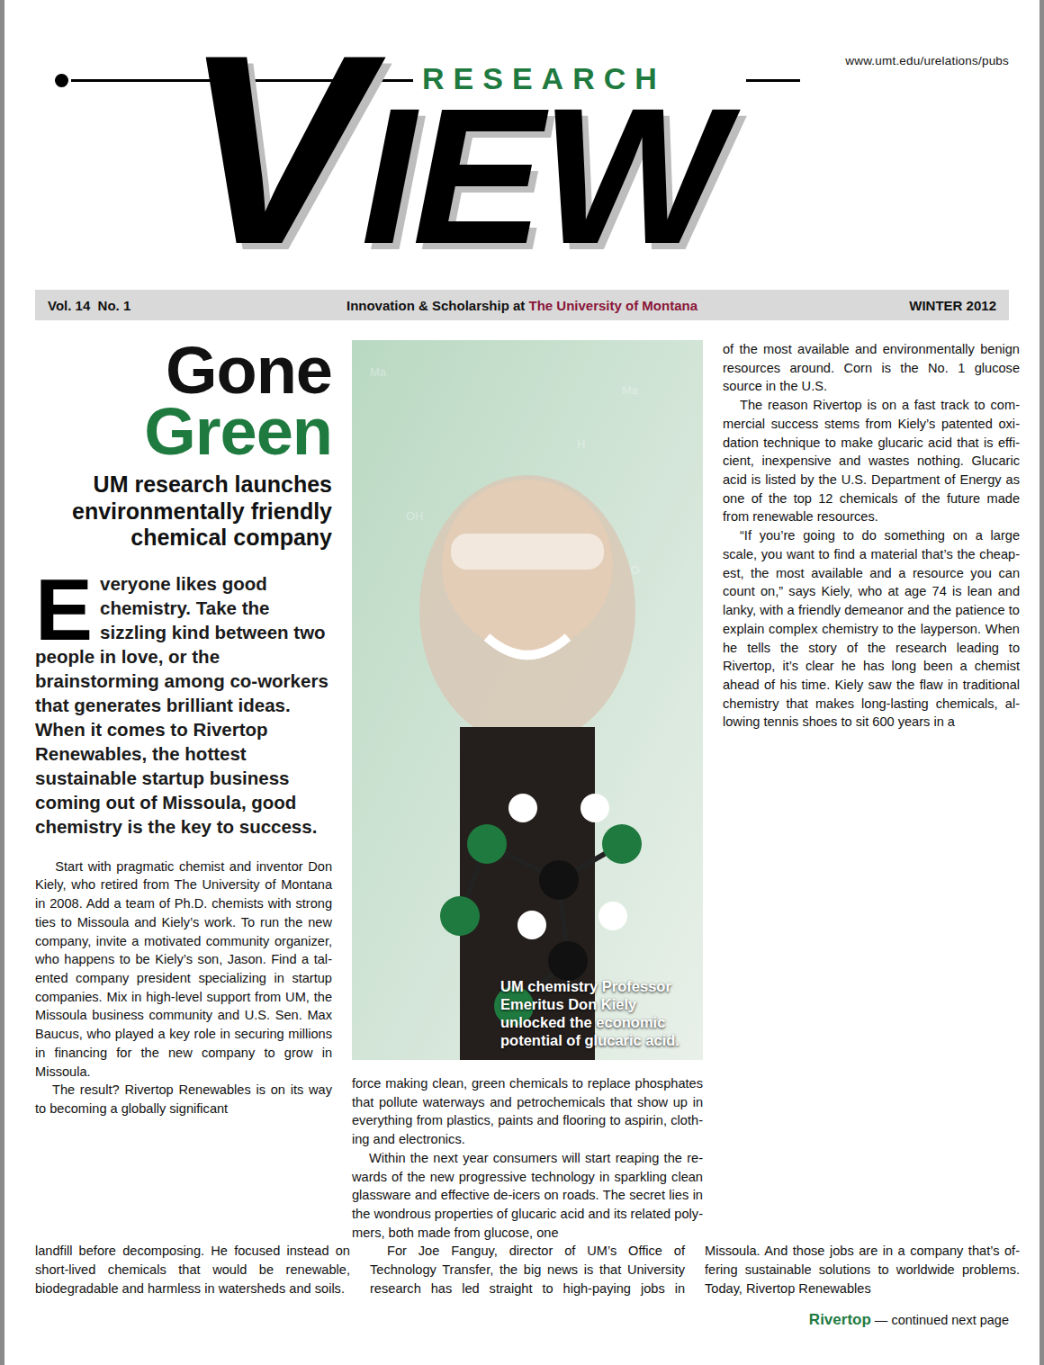www.umt.edu/urelations/pubs
RESEARCH
VIEW
Vol. 14 No. 1
Innovation & Scholarship at The University of Montana
WINTER 2012
Gone
Green
UM research launches
environmentally friendly
chemical company
Everyone likes good chemistry. Take the sizzling kind between two people in love, or the brainstorming among co-workers that generates brilliant ideas. When it comes to Rivertop Renewables, the hottest sustainable startup business coming out of Missoula, good chemistry is the key to success.
Start with pragmatic chemist and inventor Don Kiely, who retired from The University of Montana in 2008. Add a team of Ph.D. chemists with strong ties to Missoula and Kiely’s work. To run the new company, invite a motivated community organizer, who happens to be Kiely’s son, Jason. Find a talented company president specializing in startup companies. Mix in high-level support from UM, the Missoula business community and U.S. Sen. Max Baucus, who played a key role in securing millions in financing for the new company to grow in Missoula.
The result? Rivertop Renewables is on its way to becoming a globally significant
UM chemistry Professor Emeritus Don Kiely unlocked the economic potential of glucaric acid.
force making clean, green chemicals to replace phosphates that pollute waterways and petrochemicals that show up in everything from plastics, paints and flooring to aspirin, clothing and electronics.
Within the next year consumers will start reaping the rewards of the new progressive technology in sparkling clean glassware and effective de-icers on roads. The secret lies in the wondrous properties of glucaric acid and its related polymers, both made from glucose, one
of the most available and environmentally benign resources around. Corn is the No. 1 glucose source in the U.S.
The reason Rivertop is on a fast track to commercial success stems from Kiely’s patented oxidation technique to make glucaric acid that is efficient, inexpensive and wastes nothing. Glucaric acid is listed by the U.S. Department of Energy as one of the top 12 chemicals of the future made from renewable resources.
“If you’re going to do something on a large scale, you want to find a material that’s the cheapest, the most available and a resource you can count on,” says Kiely, who at age 74 is lean and lanky, with a friendly demeanor and the patience to explain complex chemistry to the layperson. When he tells the story of the research leading to Rivertop, it’s clear he has long been a chemist ahead of his time. Kiely saw the flaw in traditional chemistry that makes long-lasting chemicals, allowing tennis shoes to sit 600 years in a
landfill before decomposing. He focused instead on short-lived chemicals that would be renewable, biodegradable and harmless in watersheds and soils.
For Joe Fanguy, director of UM’s Office of Technology Transfer, the big news is that University research has led straight to high-paying jobs in Missoula. And those jobs are in a company that’s offering sustainable solutions to worldwide problems. Today, Rivertop Renewables
Rivertop — continued next page